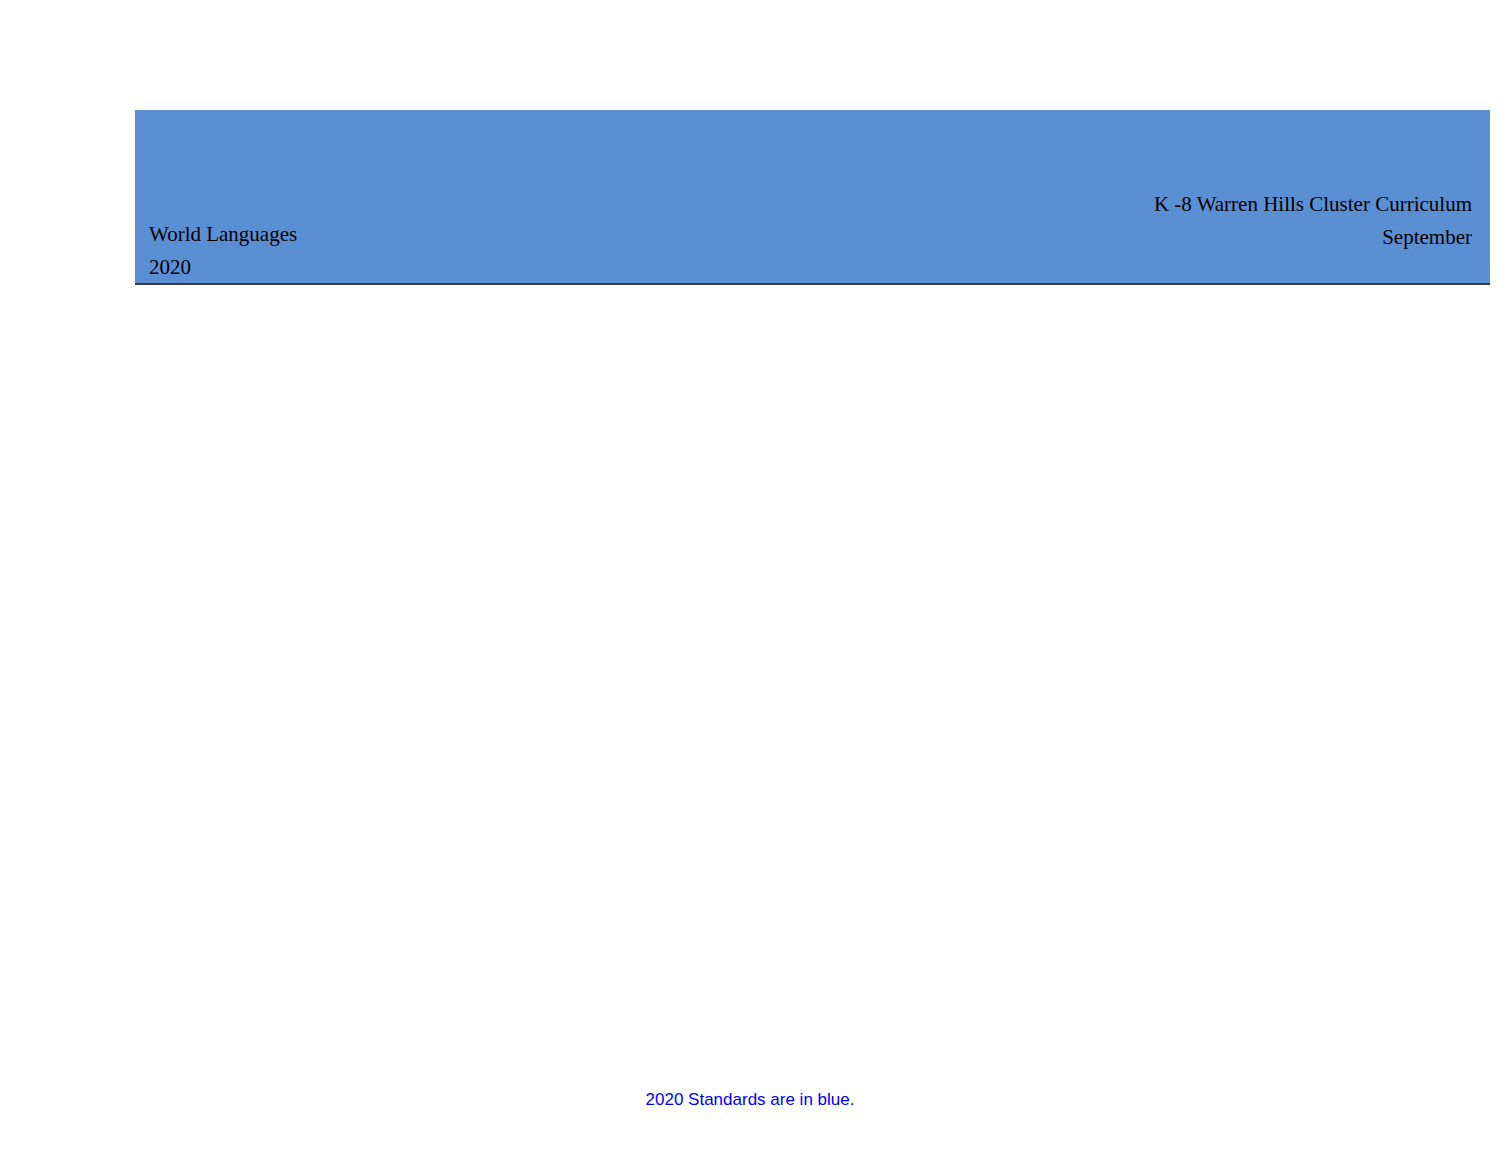K -8 Warren Hills Cluster Curriculum
September
World Languages
2020
2020 Standards are in blue.